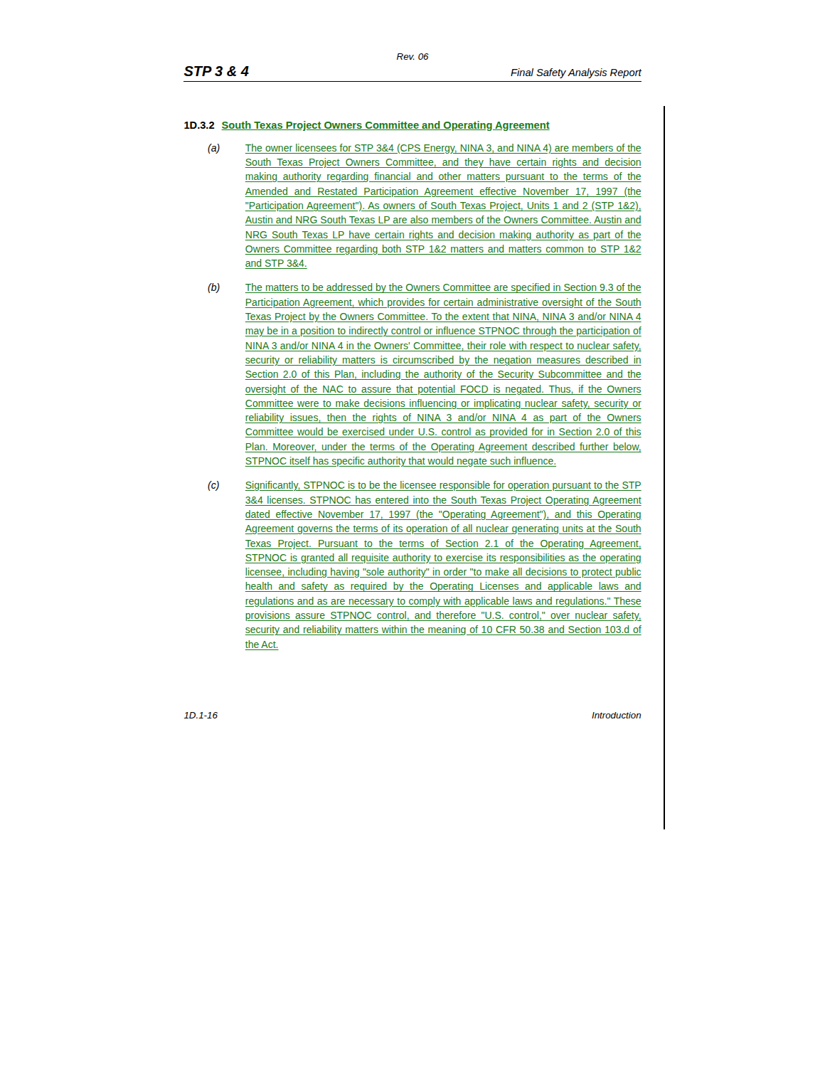Rev. 06
STP 3 & 4
Final Safety Analysis Report
1D.3.2 South Texas Project Owners Committee and Operating Agreement
(a)
The owner licensees for STP 3&4 (CPS Energy, NINA 3, and NINA 4) are members of the South Texas Project Owners Committee, and they have certain rights and decision making authority regarding financial and other matters pursuant to the terms of the Amended and Restated Participation Agreement effective November 17, 1997 (the "Participation Agreement"). As owners of South Texas Project, Units 1 and 2 (STP 1&2), Austin and NRG South Texas LP are also members of the Owners Committee. Austin and NRG South Texas LP have certain rights and decision making authority as part of the Owners Committee regarding both STP 1&2 matters and matters common to STP 1&2 and STP 3&4.
(b)
The matters to be addressed by the Owners Committee are specified in Section 9.3 of the Participation Agreement, which provides for certain administrative oversight of the South Texas Project by the Owners Committee. To the extent that NINA, NINA 3 and/or NINA 4 may be in a position to indirectly control or influence STPNOC through the participation of NINA 3 and/or NINA 4 in the Owners' Committee, their role with respect to nuclear safety, security or reliability matters is circumscribed by the negation measures described in Section 2.0 of this Plan, including the authority of the Security Subcommittee and the oversight of the NAC to assure that potential FOCD is negated. Thus, if the Owners Committee were to make decisions influencing or implicating nuclear safety, security or reliability issues, then the rights of NINA 3 and/or NINA 4 as part of the Owners Committee would be exercised under U.S. control as provided for in Section 2.0 of this Plan. Moreover, under the terms of the Operating Agreement described further below, STPNOC itself has specific authority that would negate such influence.
(c)
Significantly, STPNOC is to be the licensee responsible for operation pursuant to the STP 3&4 licenses. STPNOC has entered into the South Texas Project Operating Agreement dated effective November 17, 1997 (the "Operating Agreement"), and this Operating Agreement governs the terms of its operation of all nuclear generating units at the South Texas Project. Pursuant to the terms of Section 2.1 of the Operating Agreement, STPNOC is granted all requisite authority to exercise its responsibilities as the operating licensee, including having "sole authority" in order "to make all decisions to protect public health and safety as required by the Operating Licenses and applicable laws and regulations and as are necessary to comply with applicable laws and regulations." These provisions assure STPNOC control, and therefore "U.S. control," over nuclear safety, security and reliability matters within the meaning of 10 CFR 50.38 and Section 103.d of the Act.
1D.1-16
Introduction